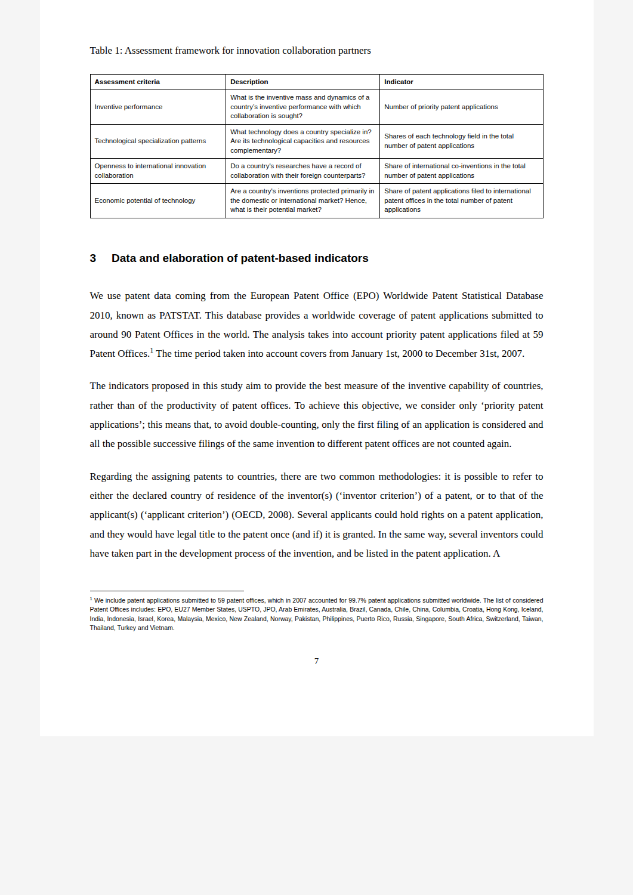Table 1: Assessment framework for innovation collaboration partners
| Assessment criteria | Description | Indicator |
| --- | --- | --- |
| Inventive performance | What is the inventive mass and dynamics of a country’s inventive performance with which collaboration is sought? | Number of priority patent applications |
| Technological specialization patterns | What technology does a country specialize in? Are its technological capacities and resources complementary? | Shares of each technology field in the total number of patent applications |
| Openness to international innovation collaboration | Do a country's researches have a record of collaboration with their foreign counterparts? | Share of international co-inventions in the total number of patent applications |
| Economic potential of technology | Are a country's inventions protected primarily in the domestic or international market? Hence, what is their potential market? | Share of patent applications filed to international patent offices in the total number of patent applications |
3 Data and elaboration of patent-based indicators
We use patent data coming from the European Patent Office (EPO) Worldwide Patent Statistical Database 2010, known as PATSTAT. This database provides a worldwide coverage of patent applications submitted to around 90 Patent Offices in the world. The analysis takes into account priority patent applications filed at 59 Patent Offices.1 The time period taken into account covers from January 1st, 2000 to December 31st, 2007.
The indicators proposed in this study aim to provide the best measure of the inventive capability of countries, rather than of the productivity of patent offices. To achieve this objective, we consider only ‘priority patent applications’; this means that, to avoid double-counting, only the first filing of an application is considered and all the possible successive filings of the same invention to different patent offices are not counted again.
Regarding the assigning patents to countries, there are two common methodologies: it is possible to refer to either the declared country of residence of the inventor(s) (‘inventor criterion’) of a patent, or to that of the applicant(s) (‘applicant criterion’) (OECD, 2008). Several applicants could hold rights on a patent application, and they would have legal title to the patent once (and if) it is granted. In the same way, several inventors could have taken part in the development process of the invention, and be listed in the patent application. A
1 We include patent applications submitted to 59 patent offices, which in 2007 accounted for 99.7% patent applications submitted worldwide. The list of considered Patent Offices includes: EPO, EU27 Member States, USPTO, JPO, Arab Emirates, Australia, Brazil, Canada, Chile, China, Columbia, Croatia, Hong Kong, Iceland, India, Indonesia, Israel, Korea, Malaysia, Mexico, New Zealand, Norway, Pakistan, Philippines, Puerto Rico, Russia, Singapore, South Africa, Switzerland, Taiwan, Thailand, Turkey and Vietnam.
7